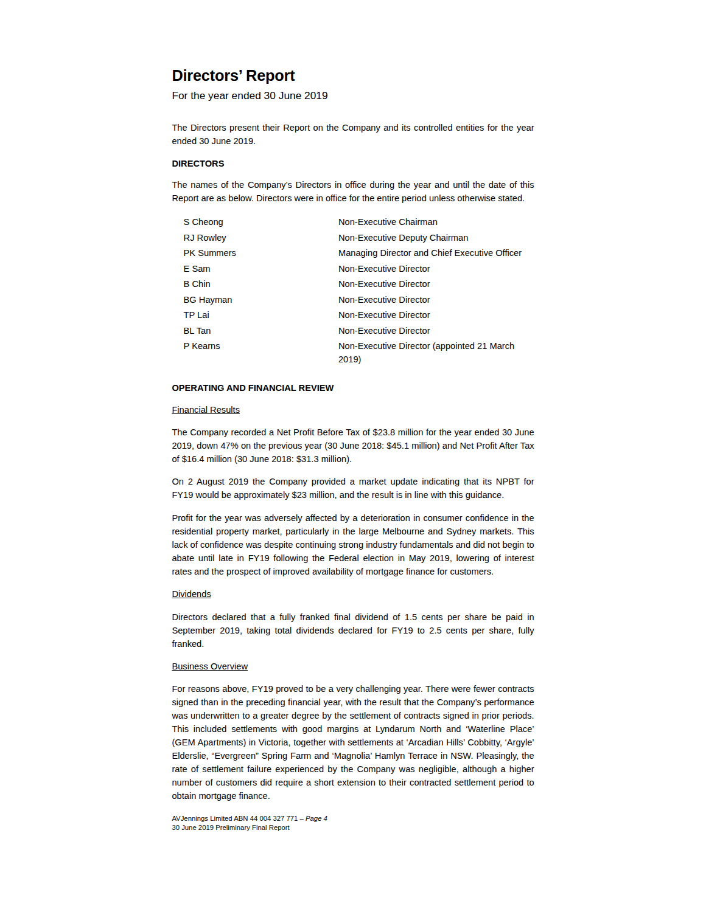Directors’ Report
For the year ended 30 June 2019
The Directors present their Report on the Company and its controlled entities for the year ended 30 June 2019.
Directors
The names of the Company’s Directors in office during the year and until the date of this Report are as below. Directors were in office for the entire period unless otherwise stated.
| S Cheong | Non-Executive Chairman |
| RJ Rowley | Non-Executive Deputy Chairman |
| PK Summers | Managing Director and Chief Executive Officer |
| E Sam | Non-Executive Director |
| B Chin | Non-Executive Director |
| BG Hayman | Non-Executive Director |
| TP Lai | Non-Executive Director |
| BL Tan | Non-Executive Director |
| P Kearns | Non-Executive Director (appointed 21 March 2019) |
Operating and Financial Review
Financial Results
The Company recorded a Net Profit Before Tax of $23.8 million for the year ended 30 June 2019, down 47% on the previous year (30 June 2018: $45.1 million) and Net Profit After Tax of $16.4 million (30 June 2018: $31.3 million).
On 2 August 2019 the Company provided a market update indicating that its NPBT for FY19 would be approximately $23 million, and the result is in line with this guidance.
Profit for the year was adversely affected by a deterioration in consumer confidence in the residential property market, particularly in the large Melbourne and Sydney markets. This lack of confidence was despite continuing strong industry fundamentals and did not begin to abate until late in FY19 following the Federal election in May 2019, lowering of interest rates and the prospect of improved availability of mortgage finance for customers.
Dividends
Directors declared that a fully franked final dividend of 1.5 cents per share be paid in September 2019, taking total dividends declared for FY19 to 2.5 cents per share, fully franked.
Business Overview
For reasons above, FY19 proved to be a very challenging year. There were fewer contracts signed than in the preceding financial year, with the result that the Company’s performance was underwritten to a greater degree by the settlement of contracts signed in prior periods. This included settlements with good margins at Lyndarum North and ‘Waterline Place’ (GEM Apartments) in Victoria, together with settlements at ‘Arcadian Hills’ Cobbitty, ‘Argyle’ Elderslie, “Evergreen” Spring Farm and ‘Magnolia’ Hamlyn Terrace in NSW. Pleasingly, the rate of settlement failure experienced by the Company was negligible, although a higher number of customers did require a short extension to their contracted settlement period to obtain mortgage finance.
AVJennings Limited ABN 44 004 327 771 – Page 4
30 June 2019 Preliminary Final Report